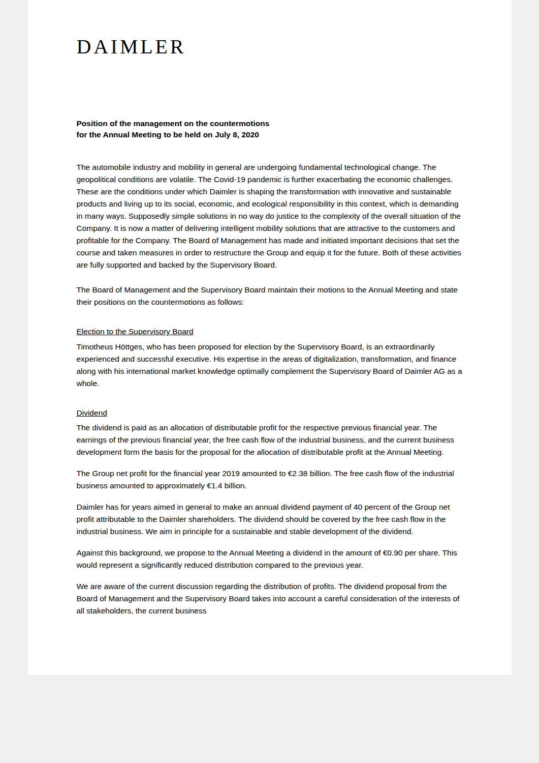DAIMLER
Position of the management on the countermotions
for the Annual Meeting to be held on July 8, 2020
The automobile industry and mobility in general are undergoing fundamental technological change. The geopolitical conditions are volatile. The Covid-19 pandemic is further exacerbating the economic challenges. These are the conditions under which Daimler is shaping the transformation with innovative and sustainable products and living up to its social, economic, and ecological responsibility in this context, which is demanding in many ways. Supposedly simple solutions in no way do justice to the complexity of the overall situation of the Company. It is now a matter of delivering intelligent mobility solutions that are attractive to the customers and profitable for the Company. The Board of Management has made and initiated important decisions that set the course and taken measures in order to restructure the Group and equip it for the future. Both of these activities are fully supported and backed by the Supervisory Board.
The Board of Management and the Supervisory Board maintain their motions to the Annual Meeting and state their positions on the countermotions as follows:
Election to the Supervisory Board
Timotheus Höttges, who has been proposed for election by the Supervisory Board, is an extraordinarily experienced and successful executive. His expertise in the areas of digitalization, transformation, and finance along with his international market knowledge optimally complement the Supervisory Board of Daimler AG as a whole.
Dividend
The dividend is paid as an allocation of distributable profit for the respective previous financial year. The earnings of the previous financial year, the free cash flow of the industrial business, and the current business development form the basis for the proposal for the allocation of distributable profit at the Annual Meeting.
The Group net profit for the financial year 2019 amounted to €2.38 billion. The free cash flow of the industrial business amounted to approximately €1.4 billion.
Daimler has for years aimed in general to make an annual dividend payment of 40 percent of the Group net profit attributable to the Daimler shareholders. The dividend should be covered by the free cash flow in the industrial business. We aim in principle for a sustainable and stable development of the dividend.
Against this background, we propose to the Annual Meeting a dividend in the amount of €0.90 per share. This would represent a significantly reduced distribution compared to the previous year.
We are aware of the current discussion regarding the distribution of profits. The dividend proposal from the Board of Management and the Supervisory Board takes into account a careful consideration of the interests of all stakeholders, the current business